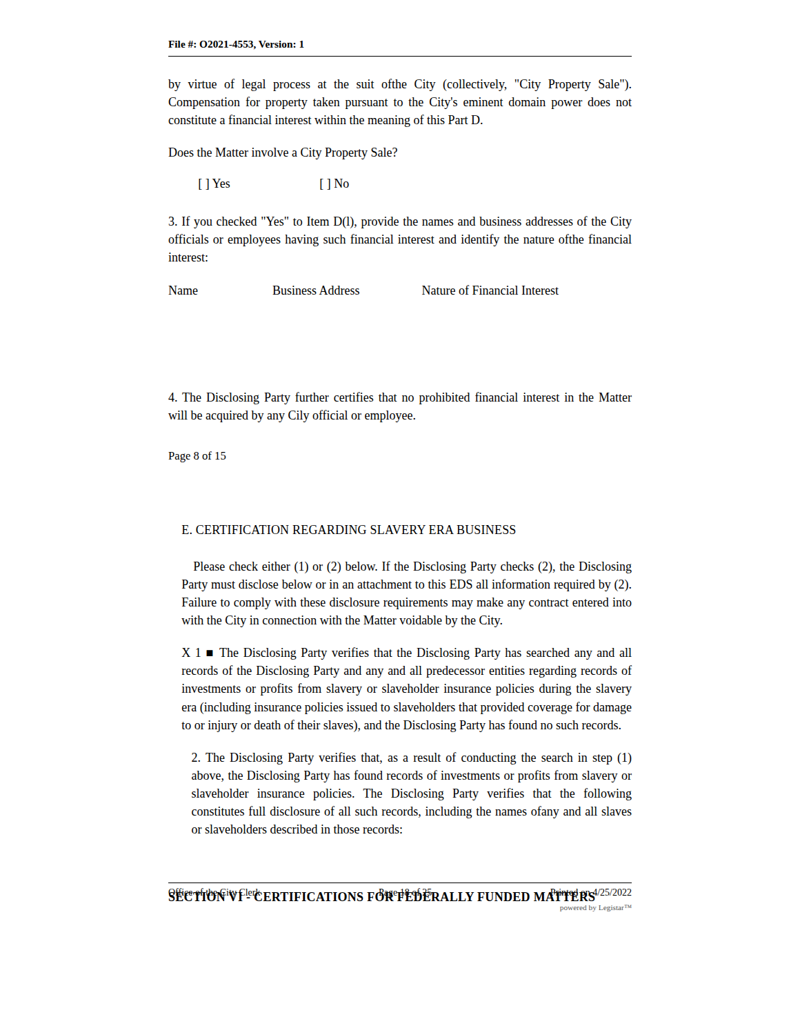File #: O2021-4553, Version: 1
by virtue of legal process at the suit ofthe City (collectively, "City Property Sale"). Compensation for property taken pursuant to the City's eminent domain power does not constitute a financial interest within the meaning of this Part D.
Does the Matter involve a City Property Sale?
[ ] Yes [ ] No
3. If you checked "Yes" to Item D(l), provide the names and business addresses of the City officials or employees having such financial interest and identify the nature ofthe financial interest:
Name Business Address Nature of Financial Interest
4. The Disclosing Party further certifies that no prohibited financial interest in the Matter will be acquired by any Cily official or employee.
Page 8 of 15
E. CERTIFICATION REGARDING SLAVERY ERA BUSINESS
Please check either (1) or (2) below. If the Disclosing Party checks (2), the Disclosing Party must disclose below or in an attachment to this EDS all information required by (2). Failure to comply with these disclosure requirements may make any contract entered into with the City in connection with the Matter voidable by the City.
X 1 ■ The Disclosing Party verifies that the Disclosing Party has searched any and all records of the Disclosing Party and any and all predecessor entities regarding records of investments or profits from slavery or slaveholder insurance policies during the slavery era (including insurance policies issued to slaveholders that provided coverage for damage to or injury or death of their slaves), and the Disclosing Party has found no such records.
2. The Disclosing Party verifies that, as a result of conducting the search in step (1) above, the Disclosing Party has found records of investments or profits from slavery or slaveholder insurance policies. The Disclosing Party verifies that the following constitutes full disclosure of all such records, including the names ofany and all slaves or slaveholders described in those records:
SECTION VI - CERTIFICATIONS FOR FEDERALLY FUNDED MATTERS
Office of the City Clerk
Page 18 of 25
Printed on 4/25/2022
powered by Legistar™